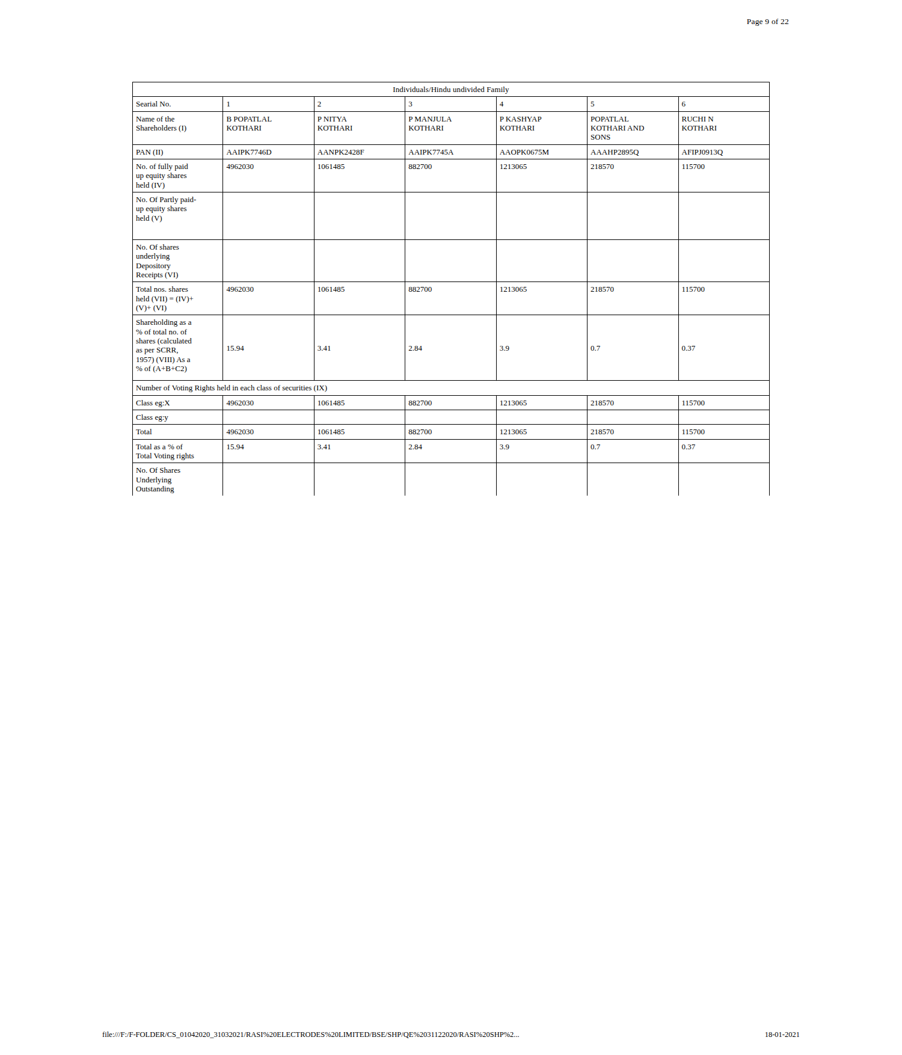Page 9 of 22
| Individuals/Hindu undivided Family |
| Searial No. | 1 | 2 | 3 | 4 | 5 | 6 |
| Name of the Shareholders (I) | B POPATLAL KOTHARI | P NITYA KOTHARI | P MANJULA KOTHARI | P KASHYAP KOTHARI | POPATLAL KOTHARI AND SONS | RUCHI N KOTHARI |
| PAN (II) | AAIPK7746D | AANPK2428F | AAIPK7745A | AAOPK0675M | AAAHP2895Q | AFIPJ0913Q |
| No. of fully paid up equity shares held (IV) | 4962030 | 1061485 | 882700 | 1213065 | 218570 | 115700 |
| No. Of Partly paid- up equity shares held (V) | | | | | | |
| No. Of shares underlying Depository Receipts (VI) | | | | | | |
| Total nos. shares held (VII) = (IV)+ (V)+ (VI) | 4962030 | 1061485 | 882700 | 1213065 | 218570 | 115700 |
| Shareholding as a % of total no. of shares (calculated as per SCRR, 1957) (VIII) As a % of (A+B+C2) | 15.94 | 3.41 | 2.84 | 3.9 | 0.7 | 0.37 |
| Number of Voting Rights held in each class of securities (IX) |
| Class eg:X | 4962030 | 1061485 | 882700 | 1213065 | 218570 | 115700 |
| Class eg:y | | | | | | |
| Total | 4962030 | 1061485 | 882700 | 1213065 | 218570 | 115700 |
| Total as a % of Total Voting rights | 15.94 | 3.41 | 2.84 | 3.9 | 0.7 | 0.37 |
| No. Of Shares Underlying Outstanding | | | | | | |
file:///F:/F-FOLDER/CS_01042020_31032021/RASI%20ELECTRODES%20LIMITED/BSE/SHP/QE%2031122020/RASI%20SHP%2... 18-01-2021